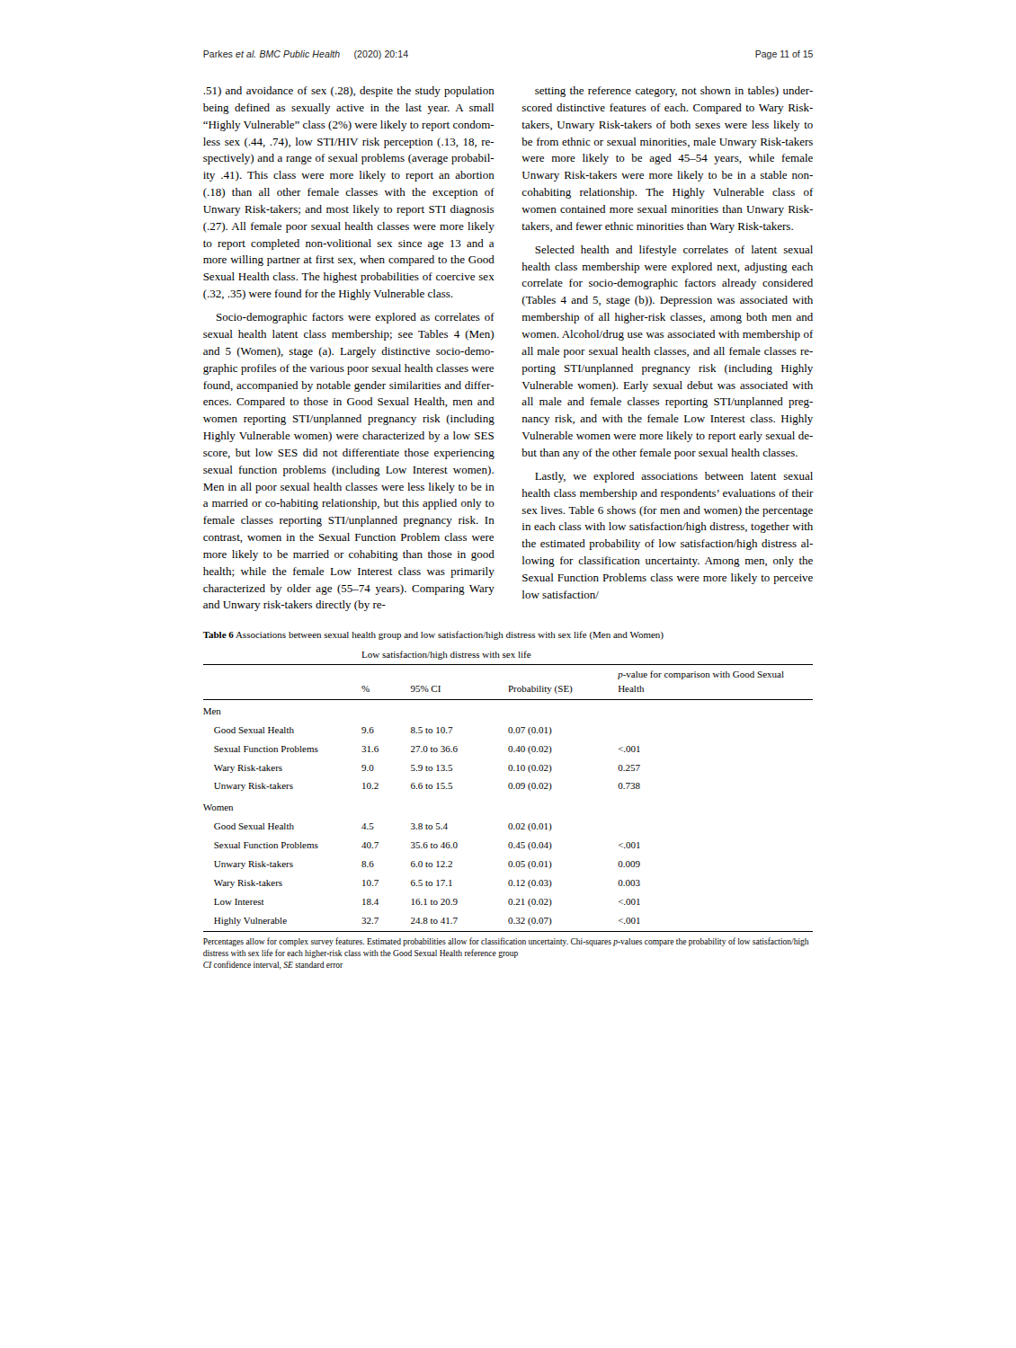Parkes et al. BMC Public Health (2020) 20:14
Page 11 of 15
.51) and avoidance of sex (.28), despite the study population being defined as sexually active in the last year. A small “Highly Vulnerable” class (2%) were likely to report condomless sex (.44, .74), low STI/HIV risk perception (.13, 18, respectively) and a range of sexual problems (average probability .41). This class were more likely to report an abortion (.18) than all other female classes with the exception of Unwary Risk-takers; and most likely to report STI diagnosis (.27). All female poor sexual health classes were more likely to report completed non-volitional sex since age 13 and a more willing partner at first sex, when compared to the Good Sexual Health class. The highest probabilities of coercive sex (.32, .35) were found for the Highly Vulnerable class.
Socio-demographic factors were explored as correlates of sexual health latent class membership; see Tables 4 (Men) and 5 (Women), stage (a). Largely distinctive socio-demographic profiles of the various poor sexual health classes were found, accompanied by notable gender similarities and differences. Compared to those in Good Sexual Health, men and women reporting STI/unplanned pregnancy risk (including Highly Vulnerable women) were characterized by a low SES score, but low SES did not differentiate those experiencing sexual function problems (including Low Interest women). Men in all poor sexual health classes were less likely to be in a married or co-habiting relationship, but this applied only to female classes reporting STI/unplanned pregnancy risk. In contrast, women in the Sexual Function Problem class were more likely to be married or cohabiting than those in good health; while the female Low Interest class was primarily characterized by older age (55–74 years). Comparing Wary and Unwary risk-takers directly (by re-
setting the reference category, not shown in tables) underscored distinctive features of each. Compared to Wary Risk-takers, Unwary Risk-takers of both sexes were less likely to be from ethnic or sexual minorities, male Unwary Risk-takers were more likely to be aged 45–54 years, while female Unwary Risk-takers were more likely to be in a stable non-cohabiting relationship. The Highly Vulnerable class of women contained more sexual minorities than Unwary Risk-takers, and fewer ethnic minorities than Wary Risk-takers.
Selected health and lifestyle correlates of latent sexual health class membership were explored next, adjusting each correlate for socio-demographic factors already considered (Tables 4 and 5, stage (b)). Depression was associated with membership of all higher-risk classes, among both men and women. Alcohol/drug use was associated with membership of all male poor sexual health classes, and all female classes reporting STI/unplanned pregnancy risk (including Highly Vulnerable women). Early sexual debut was associated with all male and female classes reporting STI/unplanned pregnancy risk, and with the female Low Interest class. Highly Vulnerable women were more likely to report early sexual debut than any of the other female poor sexual health classes.
Lastly, we explored associations between latent sexual health class membership and respondents’ evaluations of their sex lives. Table 6 shows (for men and women) the percentage in each class with low satisfaction/high distress, together with the estimated probability of low satisfaction/high distress allowing for classification uncertainty. Among men, only the Sexual Function Problems class were more likely to perceive low satisfaction/
Table 6 Associations between sexual health group and low satisfaction/high distress with sex life (Men and Women)
| | Low satisfaction/high distress with sex life |
| --- | --- |
| | % | 95% CI | Probability (SE) | p -value for comparison with Good Sexual Health |
| Men | | | | |
| Good Sexual Health | 9.6 | 8.5 to 10.7 | 0.07 (0.01) | |
| Sexual Function Problems | 31.6 | 27.0 to 36.6 | 0.40 (0.02) | <.001 |
| Wary Risk-takers | 9.0 | 5.9 to 13.5 | 0.10 (0.02) | 0.257 |
| Unwary Risk-takers | 10.2 | 6.6 to 15.5 | 0.09 (0.02) | 0.738 |
| Women | | | | |
| Good Sexual Health | 4.5 | 3.8 to 5.4 | 0.02 (0.01) | |
| Sexual Function Problems | 40.7 | 35.6 to 46.0 | 0.45 (0.04) | <.001 |
| Unwary Risk-takers | 8.6 | 6.0 to 12.2 | 0.05 (0.01) | 0.009 |
| Wary Risk-takers | 10.7 | 6.5 to 17.1 | 0.12 (0.03) | 0.003 |
| Low Interest | 18.4 | 16.1 to 20.9 | 0.21 (0.02) | <.001 |
| Highly Vulnerable | 32.7 | 24.8 to 41.7 | 0.32 (0.07) | <.001 |
Percentages allow for complex survey features. Estimated probabilities allow for classification uncertainty. Chi-squares p-values compare the probability of low satisfaction/high distress with sex life for each higher-risk class with the Good Sexual Health reference group
CI confidence interval, SE standard error